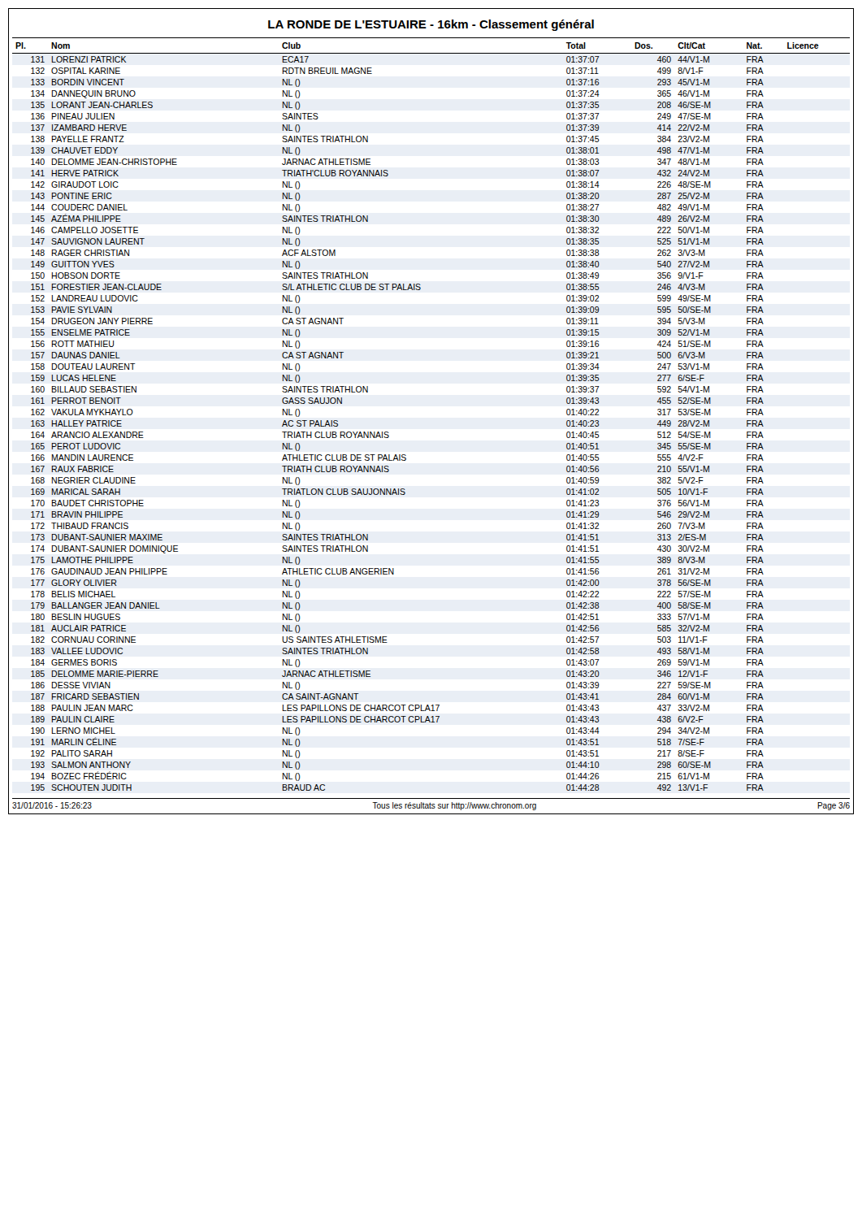LA RONDE DE L'ESTUAIRE - 16km - Classement général
| Pl. | Nom | Club | Total | Dos. | Clt/Cat | Nat. | Licence |
| --- | --- | --- | --- | --- | --- | --- | --- |
| 131 | LORENZI PATRICK | ECA17 | 01:37:07 | 460 | 44/V1-M | FRA | |
| 132 | OSPITAL KARINE | RDTN BREUIL MAGNE | 01:37:11 | 499 | 8/V1-F | FRA | |
| 133 | BORDIN VINCENT | NL () | 01:37:16 | 293 | 45/V1-M | FRA | |
| 134 | DANNEQUIN BRUNO | NL () | 01:37:24 | 365 | 46/V1-M | FRA | |
| 135 | LORANT JEAN-CHARLES | NL () | 01:37:35 | 208 | 46/SE-M | FRA | |
| 136 | PINEAU JULIEN | SAINTES | 01:37:37 | 249 | 47/SE-M | FRA | |
| 137 | IZAMBARD HERVE | NL () | 01:37:39 | 414 | 22/V2-M | FRA | |
| 138 | PAYELLE FRANTZ | SAINTES TRIATHLON | 01:37:45 | 384 | 23/V2-M | FRA | |
| 139 | CHAUVET EDDY | NL () | 01:38:01 | 498 | 47/V1-M | FRA | |
| 140 | DELOMME JEAN-CHRISTOPHE | JARNAC ATHLETISME | 01:38:03 | 347 | 48/V1-M | FRA | |
| 141 | HERVE PATRICK | TRIATH'CLUB ROYANNAIS | 01:38:07 | 432 | 24/V2-M | FRA | |
| 142 | GIRAUDOT LOIC | NL () | 01:38:14 | 226 | 48/SE-M | FRA | |
| 143 | PONTINE ERIC | NL () | 01:38:20 | 287 | 25/V2-M | FRA | |
| 144 | COUDERC DANIEL | NL () | 01:38:27 | 482 | 49/V1-M | FRA | |
| 145 | AZÉMA PHILIPPE | SAINTES TRIATHLON | 01:38:30 | 489 | 26/V2-M | FRA | |
| 146 | CAMPELLO JOSETTE | NL () | 01:38:32 | 222 | 50/V1-M | FRA | |
| 147 | SAUVIGNON LAURENT | NL () | 01:38:35 | 525 | 51/V1-M | FRA | |
| 148 | RAGER CHRISTIAN | ACF ALSTOM | 01:38:38 | 262 | 3/V3-M | FRA | |
| 149 | GUITTON YVES | NL () | 01:38:40 | 540 | 27/V2-M | FRA | |
| 150 | HOBSON DORTE | SAINTES TRIATHLON | 01:38:49 | 356 | 9/V1-F | FRA | |
| 151 | FORESTIER JEAN-CLAUDE | S/L ATHLETIC CLUB DE ST PALAIS | 01:38:55 | 246 | 4/V3-M | FRA | |
| 152 | LANDREAU LUDOVIC | NL () | 01:39:02 | 599 | 49/SE-M | FRA | |
| 153 | PAVIE SYLVAIN | NL () | 01:39:09 | 595 | 50/SE-M | FRA | |
| 154 | DRUGEON JANY PIERRE | CA ST AGNANT | 01:39:11 | 394 | 5/V3-M | FRA | |
| 155 | ENSELME PATRICE | NL () | 01:39:15 | 309 | 52/V1-M | FRA | |
| 156 | ROTT MATHIEU | NL () | 01:39:16 | 424 | 51/SE-M | FRA | |
| 157 | DAUNAS DANIEL | CA ST AGNANT | 01:39:21 | 500 | 6/V3-M | FRA | |
| 158 | DOUTEAU LAURENT | NL () | 01:39:34 | 247 | 53/V1-M | FRA | |
| 159 | LUCAS HELENE | NL () | 01:39:35 | 277 | 6/SE-F | FRA | |
| 160 | BILLAUD SEBASTIEN | SAINTES TRIATHLON | 01:39:37 | 592 | 54/V1-M | FRA | |
| 161 | PERROT BENOIT | GASS SAUJON | 01:39:43 | 455 | 52/SE-M | FRA | |
| 162 | VAKULA MYKHAYLO | NL () | 01:40:22 | 317 | 53/SE-M | FRA | |
| 163 | HALLEY PATRICE | AC ST PALAIS | 01:40:23 | 449 | 28/V2-M | FRA | |
| 164 | ARANCIO ALEXANDRE | TRIATH CLUB ROYANNAIS | 01:40:45 | 512 | 54/SE-M | FRA | |
| 165 | PEROT LUDOVIC | NL () | 01:40:51 | 345 | 55/SE-M | FRA | |
| 166 | MANDIN LAURENCE | ATHLETIC CLUB DE ST PALAIS | 01:40:55 | 555 | 4/V2-F | FRA | |
| 167 | RAUX FABRICE | TRIATH CLUB ROYANNAIS | 01:40:56 | 210 | 55/V1-M | FRA | |
| 168 | NEGRIER CLAUDINE | NL () | 01:40:59 | 382 | 5/V2-F | FRA | |
| 169 | MARICAL SARAH | TRIATLON CLUB SAUJONNAIS | 01:41:02 | 505 | 10/V1-F | FRA | |
| 170 | BAUDET CHRISTOPHE | NL () | 01:41:23 | 376 | 56/V1-M | FRA | |
| 171 | BRAVIN PHILIPPE | NL () | 01:41:29 | 546 | 29/V2-M | FRA | |
| 172 | THIBAUD FRANCIS | NL () | 01:41:32 | 260 | 7/V3-M | FRA | |
| 173 | DUBANT-SAUNIER MAXIME | SAINTES TRIATHLON | 01:41:51 | 313 | 2/ES-M | FRA | |
| 174 | DUBANT-SAUNIER DOMINIQUE | SAINTES TRIATHLON | 01:41:51 | 430 | 30/V2-M | FRA | |
| 175 | LAMOTHE PHILIPPE | NL () | 01:41:55 | 389 | 8/V3-M | FRA | |
| 176 | GAUDINAUD JEAN PHILIPPE | ATHLETIC CLUB ANGERIEN | 01:41:56 | 261 | 31/V2-M | FRA | |
| 177 | GLORY OLIVIER | NL () | 01:42:00 | 378 | 56/SE-M | FRA | |
| 178 | BELIS MICHAEL | NL () | 01:42:22 | 222 | 57/SE-M | FRA | |
| 179 | BALLANGER JEAN DANIEL | NL () | 01:42:38 | 400 | 58/SE-M | FRA | |
| 180 | BESLIN HUGUES | NL () | 01:42:51 | 333 | 57/V1-M | FRA | |
| 181 | AUCLAIR PATRICE | NL () | 01:42:56 | 585 | 32/V2-M | FRA | |
| 182 | CORNUAU CORINNE | US SAINTES ATHLETISME | 01:42:57 | 503 | 11/V1-F | FRA | |
| 183 | VALLEE LUDOVIC | SAINTES TRIATHLON | 01:42:58 | 493 | 58/V1-M | FRA | |
| 184 | GERMES BORIS | NL () | 01:43:07 | 269 | 59/V1-M | FRA | |
| 185 | DELOMME MARIE-PIERRE | JARNAC ATHLETISME | 01:43:20 | 346 | 12/V1-F | FRA | |
| 186 | DESSE VIVIAN | NL () | 01:43:39 | 227 | 59/SE-M | FRA | |
| 187 | FRICARD SEBASTIEN | CA SAINT-AGNANT | 01:43:41 | 284 | 60/V1-M | FRA | |
| 188 | PAULIN JEAN MARC | LES PAPILLONS DE CHARCOT CPLA17 | 01:43:43 | 437 | 33/V2-M | FRA | |
| 189 | PAULIN CLAIRE | LES PAPILLONS DE CHARCOT CPLA17 | 01:43:43 | 438 | 6/V2-F | FRA | |
| 190 | LERNO MICHEL | NL () | 01:43:44 | 294 | 34/V2-M | FRA | |
| 191 | MARLIN CÉLINE | NL () | 01:43:51 | 518 | 7/SE-F | FRA | |
| 192 | PALITO SARAH | NL () | 01:43:51 | 217 | 8/SE-F | FRA | |
| 193 | SALMON ANTHONY | NL () | 01:44:10 | 298 | 60/SE-M | FRA | |
| 194 | BOZEC FRÉDÉRIC | NL () | 01:44:26 | 215 | 61/V1-M | FRA | |
| 195 | SCHOUTEN JUDITH | BRAUD AC | 01:44:28 | 492 | 13/V1-F | FRA | |
31/01/2016 - 15:26:23
Tous les résultats sur http://www.chronom.org
Page 3/6